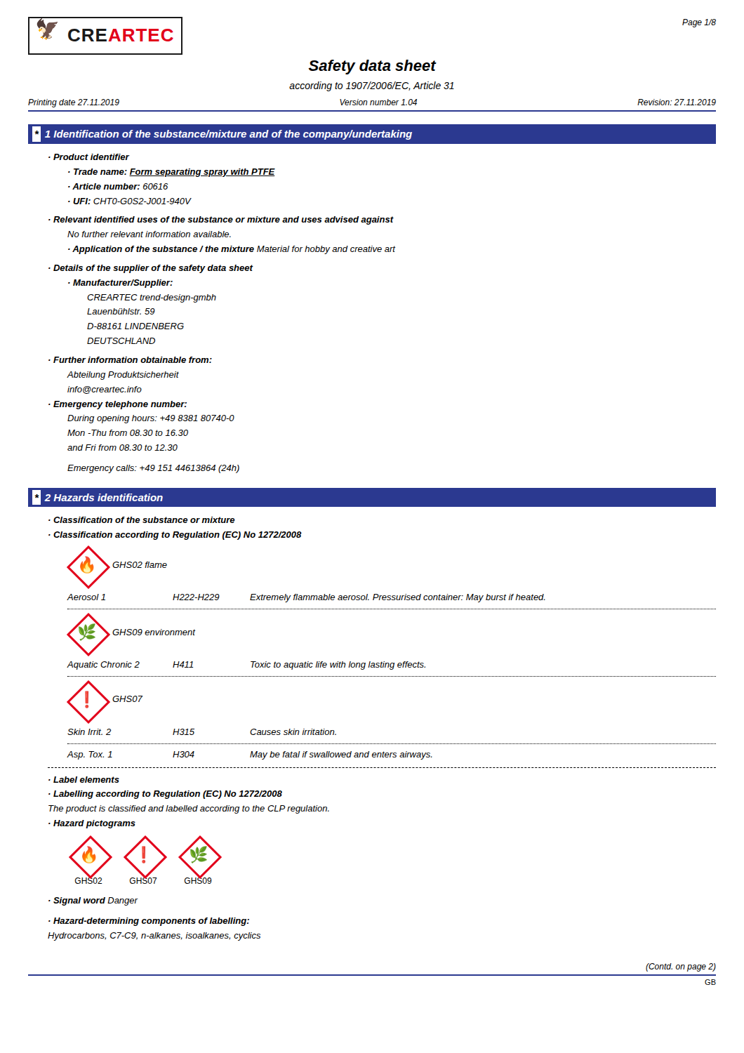🦅CRE ARTEC
Page 1/8
Safety data sheet
according to 1907/2006/EC, Article 31
Printing date 27.11.2019 Version number 1.04 Revision: 27.11.2019
*1 Identification of the substance/mixture and of the company/undertaking
· Product identifier
· Trade name: Form separating spray with PTFE
· Article number: 60616
· UFI: CHT0-G0S2-J001-940V
· Relevant identified uses of the substance or mixture and uses advised against
No further relevant information available.
· Application of the substance / the mixture Material for hobby and creative art
· Details of the supplier of the safety data sheet
· Manufacturer/Supplier:
CREARTEC trend-design-gmbh
Lauenbühlstr. 59
D-88161 LINDENBERG
DEUTSCHLAND
· Further information obtainable from:
Abteilung Produktsicherheit
info@creartec.info
· Emergency telephone number:
During opening hours: +49 8381 80740-0
Mon -Thu from 08.30 to 16.30
and Fri from 08.30 to 12.30
Emergency calls: +49 151 44613864 (24h)
*2 Hazards identification
· Classification of the substance or mixture
· Classification according to Regulation (EC) No 1272/2008
🔥 GHS02 flame
Aerosol 1 H222-H229 Extremely flammable aerosol. Pressurised container: May burst if heated.
🌿 GHS09 environment
Aquatic Chronic 2 H411 Toxic to aquatic life with long lasting effects.
❗ GHS07
Skin Irrit. 2 H315 Causes skin irritation.
Asp. Tox. 1 H304 May be fatal if swallowed and enters airways.
· Label elements
· Labelling according to Regulation (EC) No 1272/2008
The product is classified and labelled according to the CLP regulation.
· Hazard pictograms
🔥
GHS02
❗
GHS07
🌿
GHS09
· Signal word Danger
· Hazard-determining components of labelling:
Hydrocarbons, C7-C9, n-alkanes, isoalkanes, cyclics
(Contd. on page 2)
GB